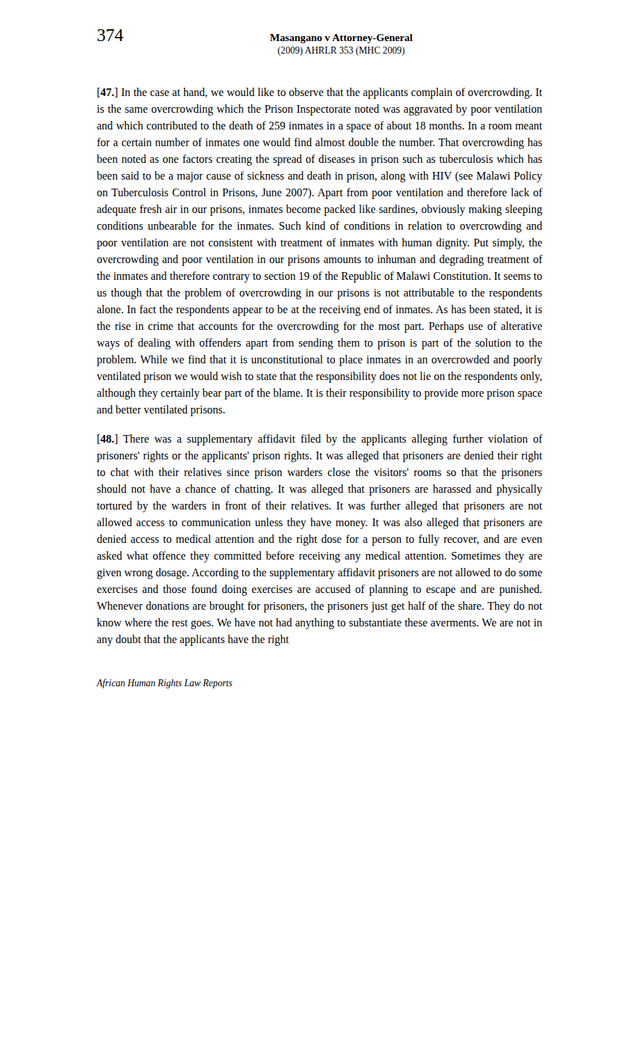374
Masangano v Attorney-General (2009) AHRLR 353 (MHC 2009)
[47.] In the case at hand, we would like to observe that the applicants complain of overcrowding. It is the same overcrowding which the Prison Inspectorate noted was aggravated by poor ventilation and which contributed to the death of 259 inmates in a space of about 18 months. In a room meant for a certain number of inmates one would find almost double the number. That overcrowding has been noted as one factors creating the spread of diseases in prison such as tuberculosis which has been said to be a major cause of sickness and death in prison, along with HIV (see Malawi Policy on Tuberculosis Control in Prisons, June 2007). Apart from poor ventilation and therefore lack of adequate fresh air in our prisons, inmates become packed like sardines, obviously making sleeping conditions unbearable for the inmates. Such kind of conditions in relation to overcrowding and poor ventilation are not consistent with treatment of inmates with human dignity. Put simply, the overcrowding and poor ventilation in our prisons amounts to inhuman and degrading treatment of the inmates and therefore contrary to section 19 of the Republic of Malawi Constitution. It seems to us though that the problem of overcrowding in our prisons is not attributable to the respondents alone. In fact the respondents appear to be at the receiving end of inmates. As has been stated, it is the rise in crime that accounts for the overcrowding for the most part. Perhaps use of alterative ways of dealing with offenders apart from sending them to prison is part of the solution to the problem. While we find that it is unconstitutional to place inmates in an overcrowded and poorly ventilated prison we would wish to state that the responsibility does not lie on the respondents only, although they certainly bear part of the blame. It is their responsibility to provide more prison space and better ventilated prisons.
[48.] There was a supplementary affidavit filed by the applicants alleging further violation of prisoners' rights or the applicants' prison rights. It was alleged that prisoners are denied their right to chat with their relatives since prison warders close the visitors' rooms so that the prisoners should not have a chance of chatting. It was alleged that prisoners are harassed and physically tortured by the warders in front of their relatives. It was further alleged that prisoners are not allowed access to communication unless they have money. It was also alleged that prisoners are denied access to medical attention and the right dose for a person to fully recover, and are even asked what offence they committed before receiving any medical attention. Sometimes they are given wrong dosage. According to the supplementary affidavit prisoners are not allowed to do some exercises and those found doing exercises are accused of planning to escape and are punished. Whenever donations are brought for prisoners, the prisoners just get half of the share. They do not know where the rest goes. We have not had anything to substantiate these averments. We are not in any doubt that the applicants have the right
African Human Rights Law Reports